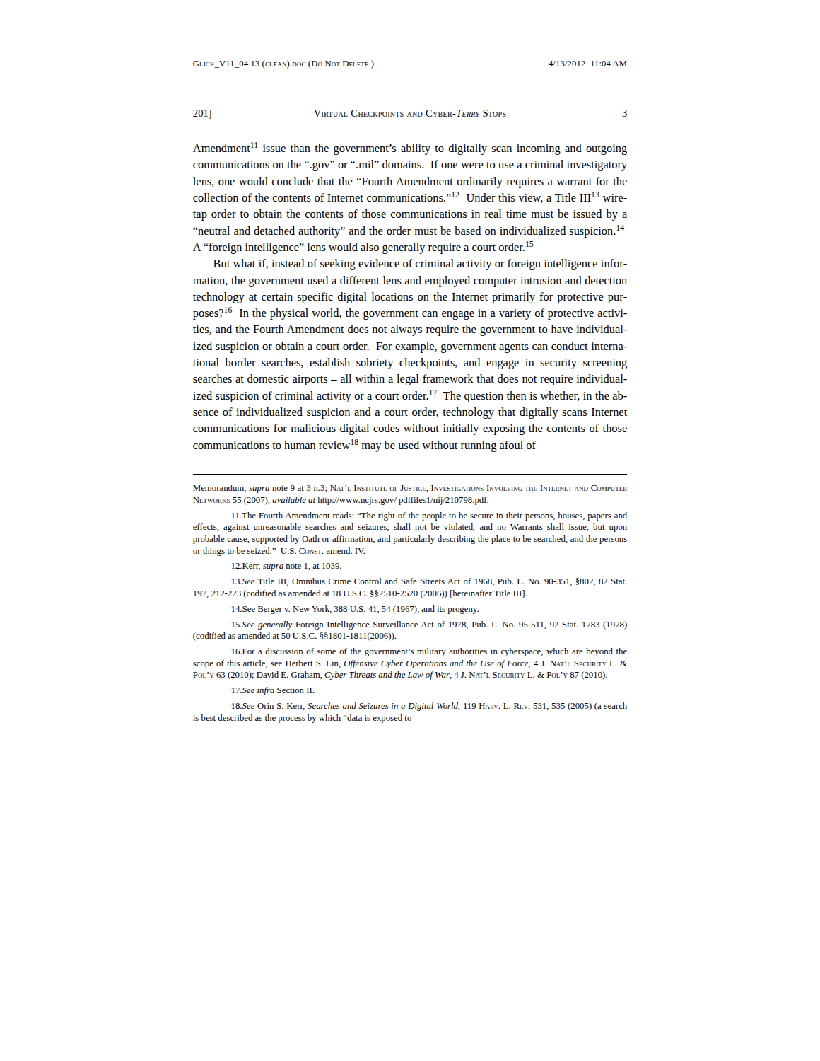Glick_V11_04 13 (clean).doc (Do Not Delete ) 4/13/2012 11:04 AM
201] Virtual Checkpoints and Cyber-Terry Stops 3
Amendment11 issue than the government’s ability to digitally scan incoming and outgoing communications on the “.gov” or “.mil” domains. If one were to use a criminal investigatory lens, one would conclude that the “Fourth Amendment ordinarily requires a warrant for the collection of the contents of Internet communications.”12 Under this view, a Title III13 wiretap order to obtain the contents of those communications in real time must be issued by a “neutral and detached authority” and the order must be based on individualized suspicion.14 A “foreign intelligence” lens would also generally require a court order.15
But what if, instead of seeking evidence of criminal activity or foreign intelligence information, the government used a different lens and employed computer intrusion and detection technology at certain specific digital locations on the Internet primarily for protective purposes?16 In the physical world, the government can engage in a variety of protective activities, and the Fourth Amendment does not always require the government to have individualized suspicion or obtain a court order. For example, government agents can conduct international border searches, establish sobriety checkpoints, and engage in security screening searches at domestic airports – all within a legal framework that does not require individualized suspicion of criminal activity or a court order.17 The question then is whether, in the absence of individualized suspicion and a court order, technology that digitally scans Internet communications for malicious digital codes without initially exposing the contents of those communications to human review18 may be used without running afoul of
Memorandum, supra note 9 at 3 n.3; Nat’l Institute of Justice, Investigations Involving the Internet and Computer Networks 55 (2007), available at http://www.ncjrs.gov/ pdffiles1/nij/210798.pdf.
11. The Fourth Amendment reads: “The right of the people to be secure in their persons, houses, papers and effects, against unreasonable searches and seizures, shall not be violated, and no Warrants shall issue, but upon probable cause, supported by Oath or affirmation, and particularly describing the place to be searched, and the persons or things to be seized.” U.S. Const. amend. IV.
12. Kerr, supra note 1, at 1039.
13. See Title III, Omnibus Crime Control and Safe Streets Act of 1968, Pub. L. No. 90-351, §802, 82 Stat. 197, 212-223 (codified as amended at 18 U.S.C. §§2510-2520 (2006)) [hereinafter Title III].
14. See Berger v. New York, 388 U.S. 41, 54 (1967), and its progeny.
15. See generally Foreign Intelligence Surveillance Act of 1978, Pub. L. No. 95-511, 92 Stat. 1783 (1978) (codified as amended at 50 U.S.C. §§1801-1811(2006)).
16. For a discussion of some of the government’s military authorities in cyberspace, which are beyond the scope of this article, see Herbert S. Lin, Offensive Cyber Operations and the Use of Force, 4 J. Nat’l Security L. & Pol’y 63 (2010); David E. Graham, Cyber Threats and the Law of War, 4 J. Nat’l Security L. & Pol’y 87 (2010).
17. See infra Section II.
18. See Orin S. Kerr, Searches and Seizures in a Digital World, 119 Harv. L. Rev. 531, 535 (2005) (a search is best described as the process by which “data is exposed to